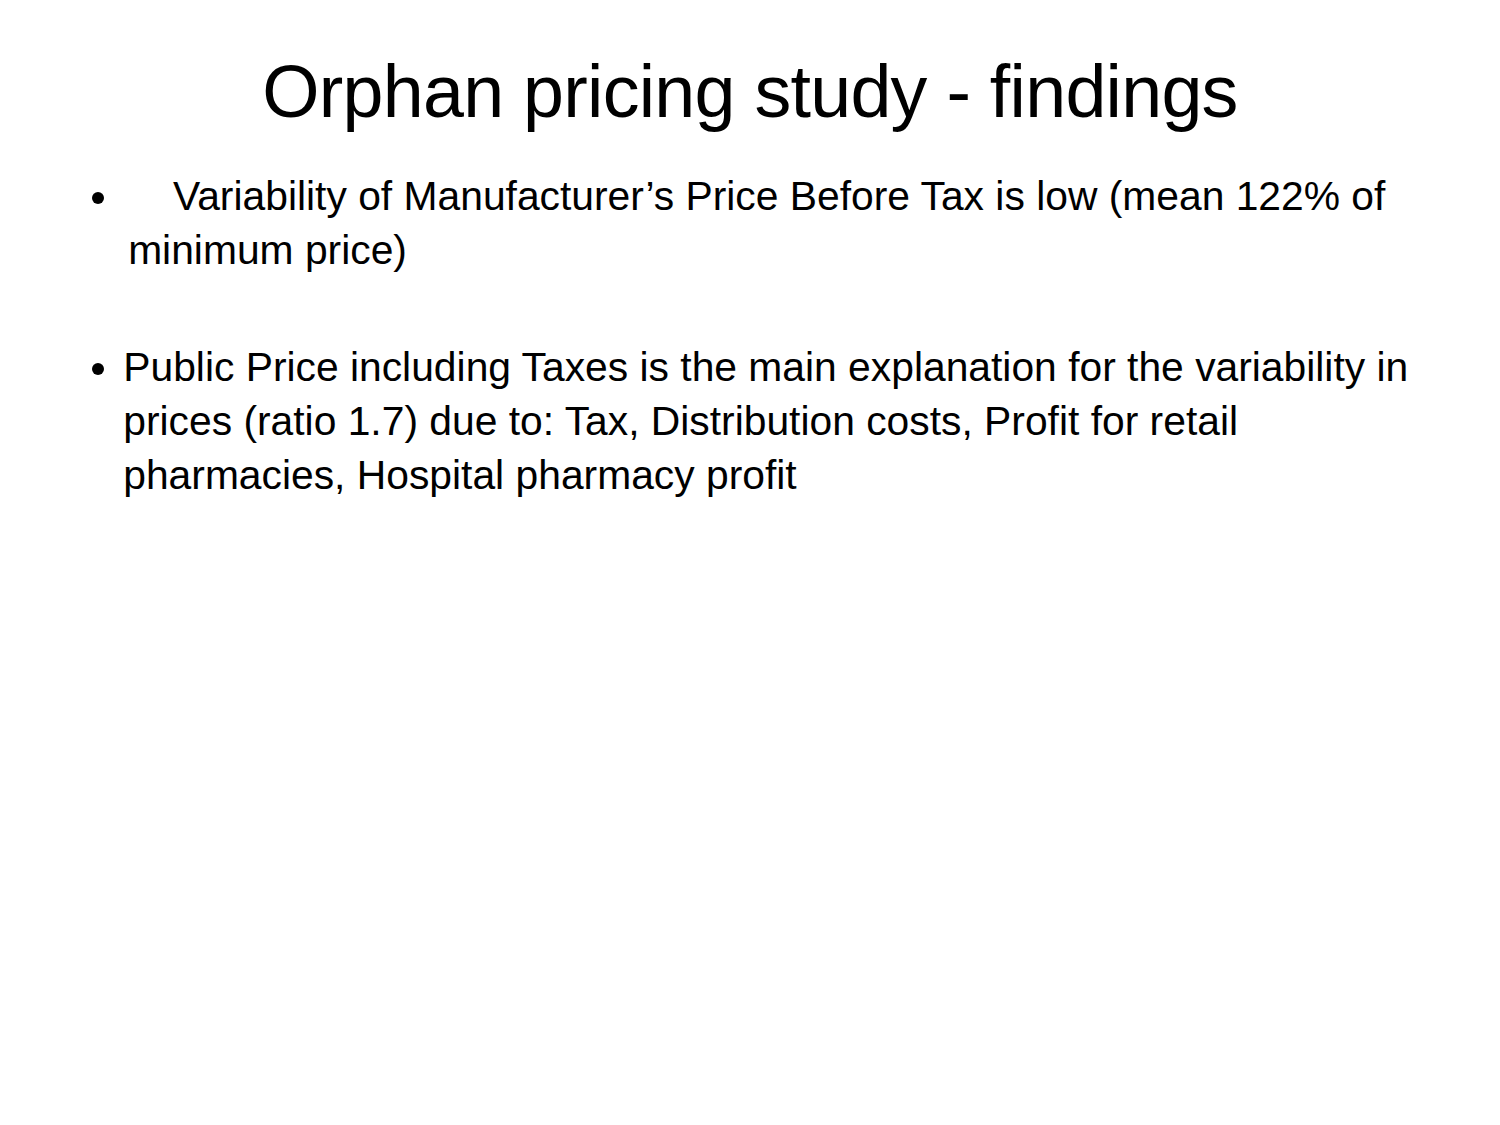Orphan pricing study - findings
Variability of Manufacturer’s Price Before Tax is low (mean 122% of minimum price)
Public Price including Taxes is the main explanation for the variability in prices (ratio 1.7) due to: Tax, Distribution costs, Profit for retail pharmacies, Hospital pharmacy profit